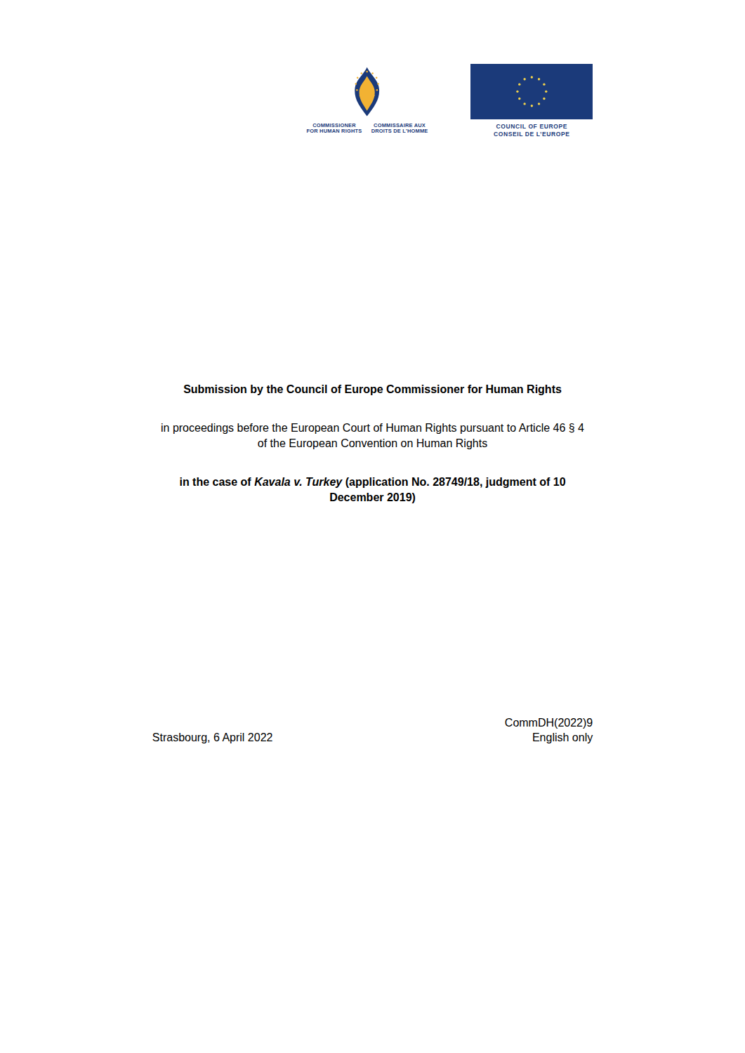Commissioner
for Human Rights
Commissaire aux
droits de l’homme
Council of Europe
Conseil de l’Europe
Submission by the Council of Europe Commissioner for Human Rights
in proceedings before the European Court of Human Rights pursuant to Article 46 § 4 of the European Convention on Human Rights
in the case of Kavala v. Turkey (application No. 28749/18, judgment of 10 December 2019)
Strasbourg, 6 April 2022
CommDH(2022)9
English only